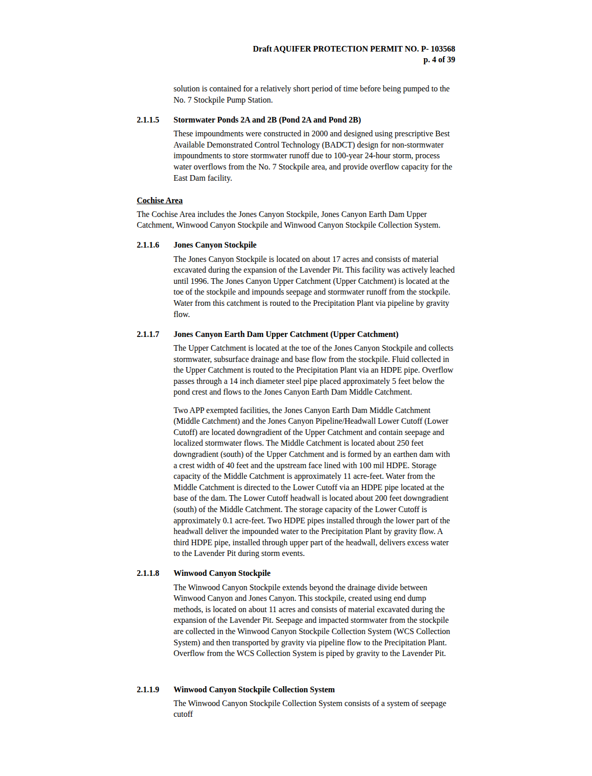Draft AQUIFER PROTECTION PERMIT NO. P- 103568 p. 4 of 39
solution is contained for a relatively short period of time before being pumped to the No. 7 Stockpile Pump Station.
2.1.1.5 Stormwater Ponds 2A and 2B (Pond 2A and Pond 2B)
These impoundments were constructed in 2000 and designed using prescriptive Best Available Demonstrated Control Technology (BADCT) design for non-stormwater impoundments to store stormwater runoff due to 100-year 24-hour storm, process water overflows from the No. 7 Stockpile area, and provide overflow capacity for the East Dam facility.
Cochise Area
The Cochise Area includes the Jones Canyon Stockpile, Jones Canyon Earth Dam Upper Catchment, Winwood Canyon Stockpile and Winwood Canyon Stockpile Collection System.
2.1.1.6 Jones Canyon Stockpile
The Jones Canyon Stockpile is located on about 17 acres and consists of material excavated during the expansion of the Lavender Pit. This facility was actively leached until 1996. The Jones Canyon Upper Catchment (Upper Catchment) is located at the toe of the stockpile and impounds seepage and stormwater runoff from the stockpile. Water from this catchment is routed to the Precipitation Plant via pipeline by gravity flow.
2.1.1.7 Jones Canyon Earth Dam Upper Catchment (Upper Catchment)
The Upper Catchment is located at the toe of the Jones Canyon Stockpile and collects stormwater, subsurface drainage and base flow from the stockpile. Fluid collected in the Upper Catchment is routed to the Precipitation Plant via an HDPE pipe. Overflow passes through a 14 inch diameter steel pipe placed approximately 5 feet below the pond crest and flows to the Jones Canyon Earth Dam Middle Catchment.
Two APP exempted facilities, the Jones Canyon Earth Dam Middle Catchment (Middle Catchment) and the Jones Canyon Pipeline/Headwall Lower Cutoff (Lower Cutoff) are located downgradient of the Upper Catchment and contain seepage and localized stormwater flows. The Middle Catchment is located about 250 feet downgradient (south) of the Upper Catchment and is formed by an earthen dam with a crest width of 40 feet and the upstream face lined with 100 mil HDPE. Storage capacity of the Middle Catchment is approximately 11 acre-feet. Water from the Middle Catchment is directed to the Lower Cutoff via an HDPE pipe located at the base of the dam. The Lower Cutoff headwall is located about 200 feet downgradient (south) of the Middle Catchment. The storage capacity of the Lower Cutoff is approximately 0.1 acre-feet. Two HDPE pipes installed through the lower part of the headwall deliver the impounded water to the Precipitation Plant by gravity flow. A third HDPE pipe, installed through upper part of the headwall, delivers excess water to the Lavender Pit during storm events.
2.1.1.8 Winwood Canyon Stockpile
The Winwood Canyon Stockpile extends beyond the drainage divide between Winwood Canyon and Jones Canyon. This stockpile, created using end dump methods, is located on about 11 acres and consists of material excavated during the expansion of the Lavender Pit. Seepage and impacted stormwater from the stockpile are collected in the Winwood Canyon Stockpile Collection System (WCS Collection System) and then transported by gravity via pipeline flow to the Precipitation Plant. Overflow from the WCS Collection System is piped by gravity to the Lavender Pit.
2.1.1.9 Winwood Canyon Stockpile Collection System
The Winwood Canyon Stockpile Collection System consists of a system of seepage cutoff